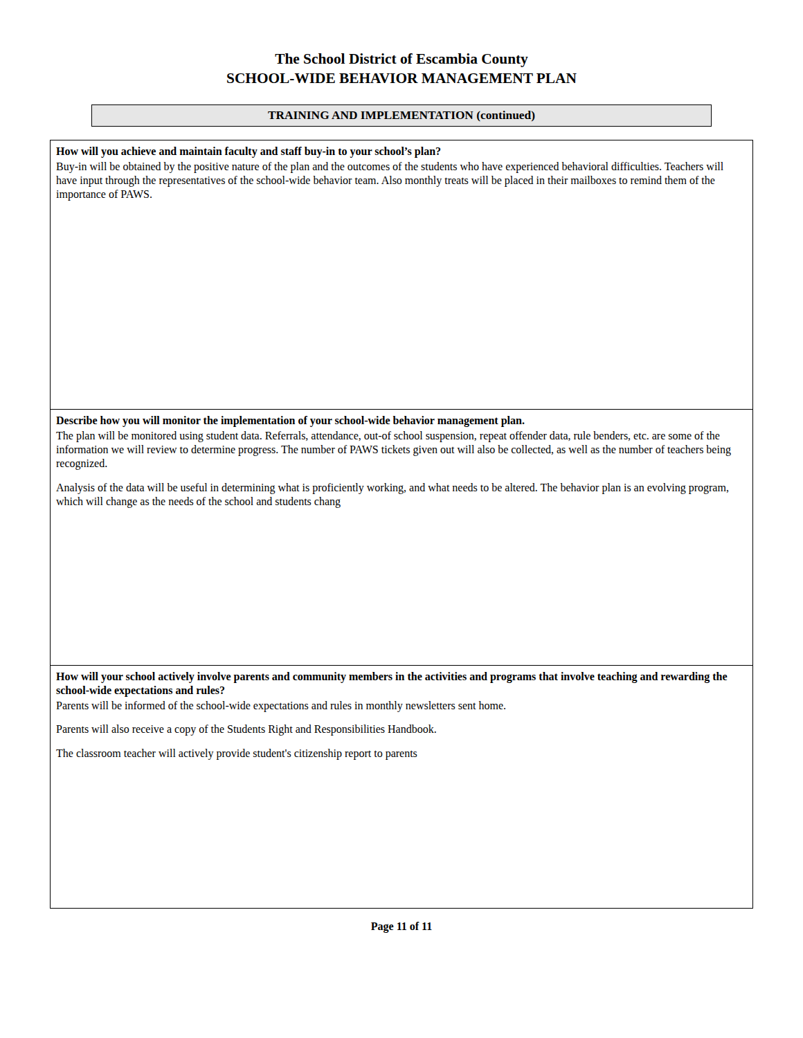The School District of Escambia County
SCHOOL-WIDE BEHAVIOR MANAGEMENT PLAN
TRAINING AND IMPLEMENTATION (continued)
| How will you achieve and maintain faculty and staff buy-in to your school’s plan? Buy-in will be obtained by the positive nature of the plan and the outcomes of the students who have experienced behavioral difficulties. Teachers will have input through the representatives of the school-wide behavior team. Also monthly treats will be placed in their mailboxes to remind them of the importance of PAWS. |
| Describe how you will monitor the implementation of your school-wide behavior management plan. The plan will be monitored using student data. Referrals, attendance, out-of school suspension, repeat offender data, rule benders, etc. are some of the information we will review to determine progress. The number of PAWS tickets given out will also be collected, as well as the number of teachers being recognized. Analysis of the data will be useful in determining what is proficiently working, and what needs to be altered. The behavior plan is an evolving program, which will change as the needs of the school and students chang |
| How will your school actively involve parents and community members in the activities and programs that involve teaching and rewarding the school-wide expectations and rules? Parents will be informed of the school-wide expectations and rules in monthly newsletters sent home. Parents will also receive a copy of the Students Right and Responsibilities Handbook. The classroom teacher will actively provide student's citizenship report to parents |
Page 11 of 11